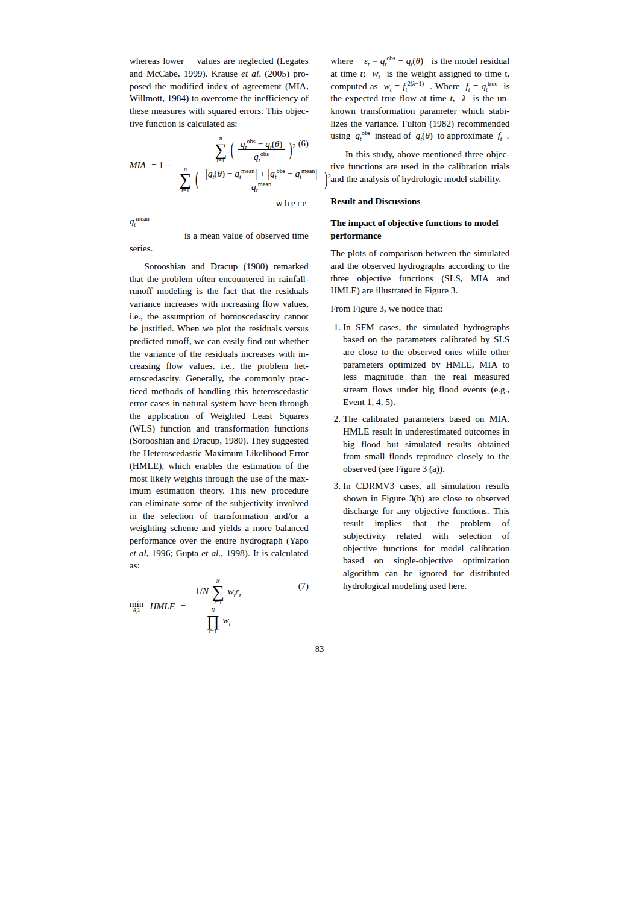whereas lower values are neglected (Legates and McCabe, 1999). Krause et al. (2005) proposed the modified index of agreement (MIA, Willmott, 1984) to overcome the inefficiency of these measures with squared errors. This objective function is calculated as:
(6)
MIA = 1 − n ∑ t=1 ( qtobs − qt(θ) qtobs ) 2 n ∑ t=1 ( |qt(θ) − qtmean| + |qtobs − qtmean| qtmean ) 2
where
qtmean
is a mean value of observed time series.
Sorooshian and Dracup (1980) remarked that the problem often encountered in rainfall-runoff modeling is the fact that the residuals variance increases with increasing flow values, i.e., the assumption of homoscedascity cannot be justified. When we plot the residuals versus predicted runoff, we can easily find out whether the variance of the residuals increases with increasing flow values, i.e., the problem heteroscedascity. Generally, the commonly practiced methods of handling this heteroscedastic error cases in natural system have been through the application of Weighted Least Squares (WLS) function and transformation functions (Sorooshian and Dracup, 1980). They suggested the Heteroscedastic Maximum Likelihood Error (HMLE), which enables the estimation of the most likely weights through the use of the maximum estimation theory. This new procedure can eliminate some of the subjectivity involved in the selection of transformation and/or a weighting scheme and yields a more balanced performance over the entire hydrograph (Yapo et al, 1996; Gupta et al., 1998). It is calculated as:
(7)
min θ,λ HMLE = 1/N N ∑ t=1 wtεt N ∏ t=1 wt
where εt = qtobs − qt(θ) is the model residual at time t; wt is the weight assigned to time t, computed as wt = ft2(λ−1) . Where ft = qttrue is the expected true flow at time t, λ is the unknown transformation parameter which stabilizes the variance. Fulton (1982) recommended using qtobs instead of qt(θ) to approximate ft .
In this study, above mentioned three objective functions are used in the calibration trials and the analysis of hydrologic model stability.
Result and Discussions
The impact of objective functions to model performance
The plots of comparison between the simulated and the observed hydrographs according to the three objective functions (SLS, MIA and HMLE) are illustrated in Figure 3.
From Figure 3, we notice that:
In SFM cases, the simulated hydrographs based on the parameters calibrated by SLS are close to the observed ones while other parameters optimized by HMLE, MIA to less magnitude than the real measured stream flows under big flood events (e.g., Event 1, 4, 5).
The calibrated parameters based on MIA, HMLE result in underestimated outcomes in big flood but simulated results obtained from small floods reproduce closely to the observed (see Figure 3 (a)).
In CDRMV3 cases, all simulation results shown in Figure 3(b) are close to observed discharge for any objective functions. This result implies that the problem of subjectivity related with selection of objective functions for model calibration based on single-objective optimization algorithm can be ignored for distributed hydrological modeling used here.
83